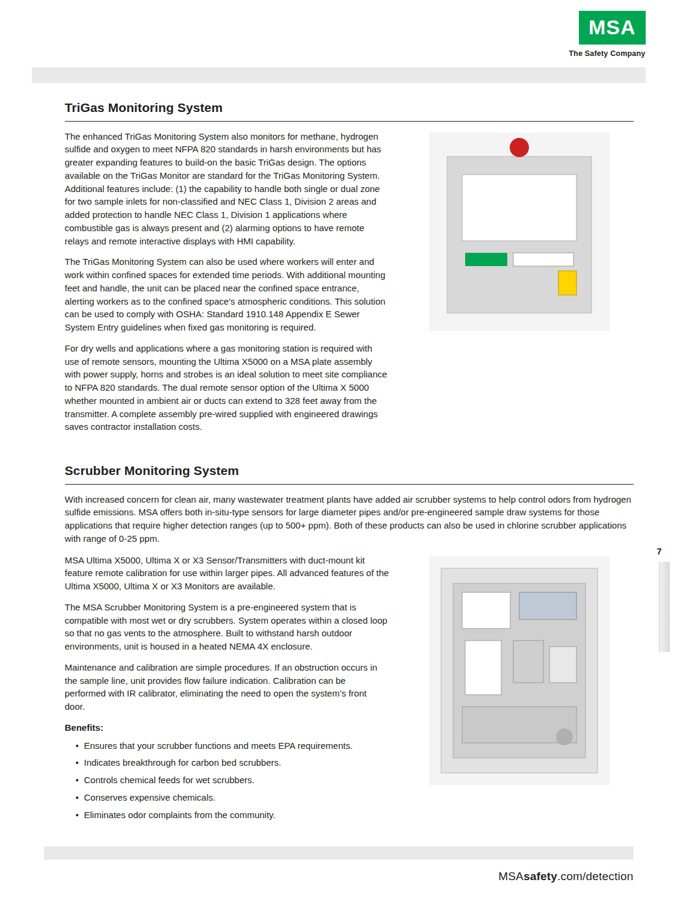MSA
The Safety Company
TriGas Monitoring System
The enhanced TriGas Monitoring System also monitors for methane, hydrogen sulfide and oxygen to meet NFPA 820 standards in harsh environments but has greater expanding features to build-on the basic TriGas design. The options available on the TriGas Monitor are standard for the TriGas Monitoring System. Additional features include: (1) the capability to handle both single or dual zone for two sample inlets for non-classified and NEC Class 1, Division 2 areas and added protection to handle NEC Class 1, Division 1 applications where combustible gas is always present and (2) alarming options to have remote relays and remote interactive displays with HMI capability.
The TriGas Monitoring System can also be used where workers will enter and work within confined spaces for extended time periods. With additional mounting feet and handle, the unit can be placed near the confined space entrance, alerting workers as to the confined space's atmospheric conditions. This solution can be used to comply with OSHA: Standard 1910.148 Appendix E Sewer System Entry guidelines when fixed gas monitoring is required.
For dry wells and applications where a gas monitoring station is required with use of remote sensors, mounting the Ultima X5000 on a MSA plate assembly with power supply, horns and strobes is an ideal solution to meet site compliance to NFPA 820 standards. The dual remote sensor option of the Ultima X 5000 whether mounted in ambient air or ducts can extend to 328 feet away from the transmitter. A complete assembly pre-wired supplied with engineered drawings saves contractor installation costs.
Scrubber Monitoring System
With increased concern for clean air, many wastewater treatment plants have added air scrubber systems to help control odors from hydrogen sulfide emissions. MSA offers both in-situ-type sensors for large diameter pipes and/or pre-engineered sample draw systems for those applications that require higher detection ranges (up to 500+ ppm). Both of these products can also be used in chlorine scrubber applications with range of 0-25 ppm.
MSA Ultima X5000, Ultima X or X3 Sensor/Transmitters with duct-mount kit feature remote calibration for use within larger pipes. All advanced features of the Ultima X5000, Ultima X or X3 Monitors are available.
The MSA Scrubber Monitoring System is a pre-engineered system that is compatible with most wet or dry scrubbers. System operates within a closed loop so that no gas vents to the atmosphere. Built to withstand harsh outdoor environments, unit is housed in a heated NEMA 4X enclosure.
Maintenance and calibration are simple procedures. If an obstruction occurs in the sample line, unit provides flow failure indication. Calibration can be performed with IR calibrator, eliminating the need to open the system’s front door.
Benefits:
Ensures that your scrubber functions and meets EPA requirements.
Indicates breakthrough for carbon bed scrubbers.
Controls chemical feeds for wet scrubbers.
Conserves expensive chemicals.
Eliminates odor complaints from the community.
7
MSA safety.com/detection